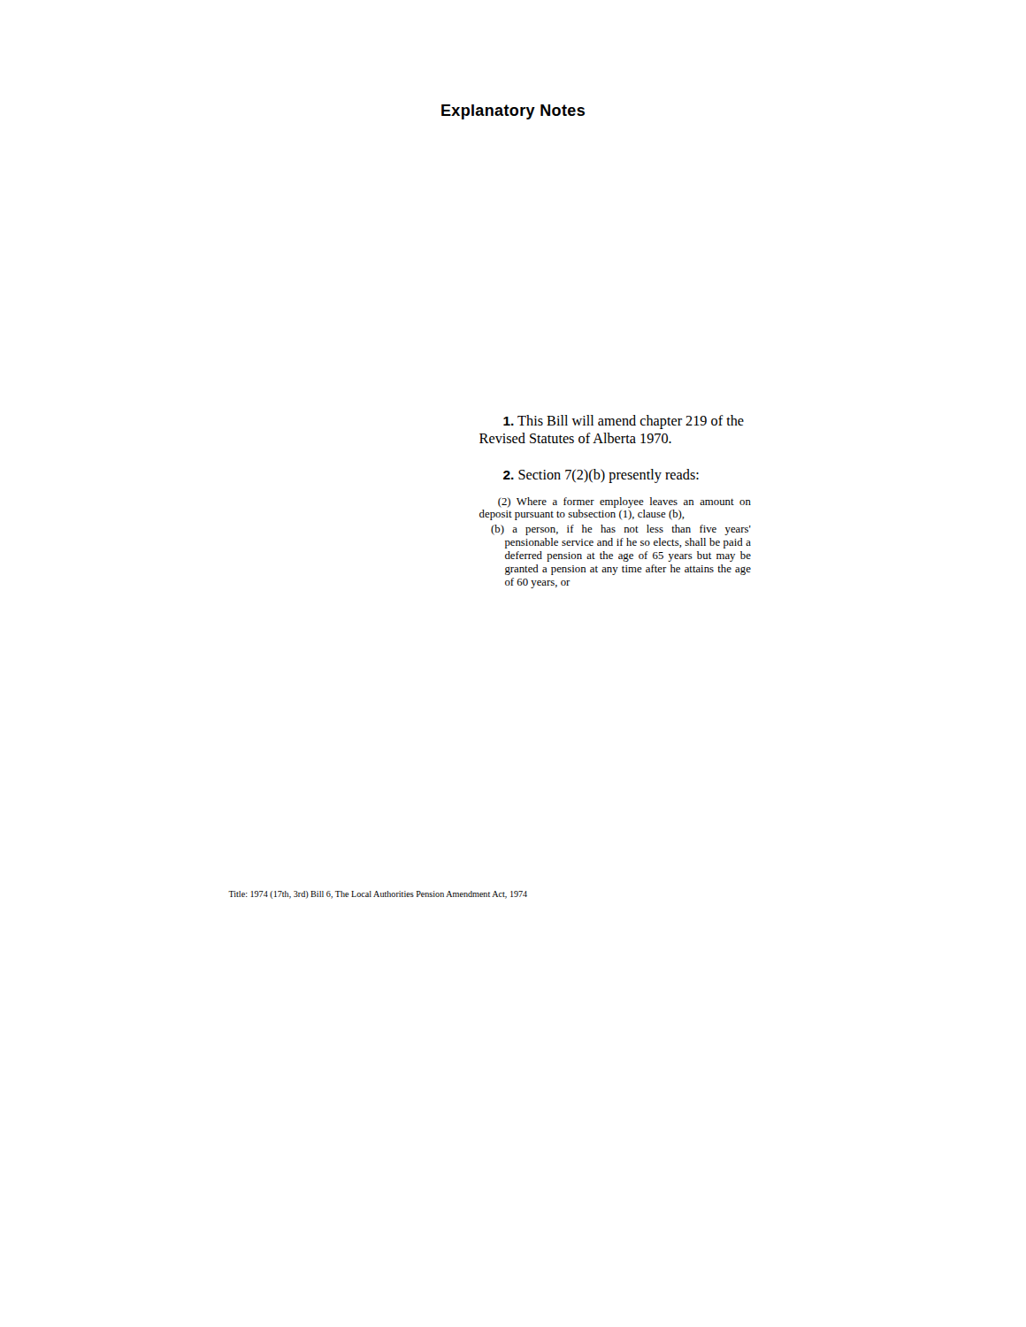Explanatory Notes
1. This Bill will amend chapter 219 of the Revised Statutes of Alberta 1970.
2. Section 7(2)(b) presently reads:
(2) Where a former employee leaves an amount on deposit pursuant to subsection (1), clause (b),
(b) a person, if he has not less than five years' pensionable service and if he so elects, shall be paid a deferred pension at the age of 65 years but may be granted a pension at any time after he attains the age of 60 years, or
Title: 1974 (17th, 3rd) Bill 6, The Local Authorities Pension Amendment Act, 1974